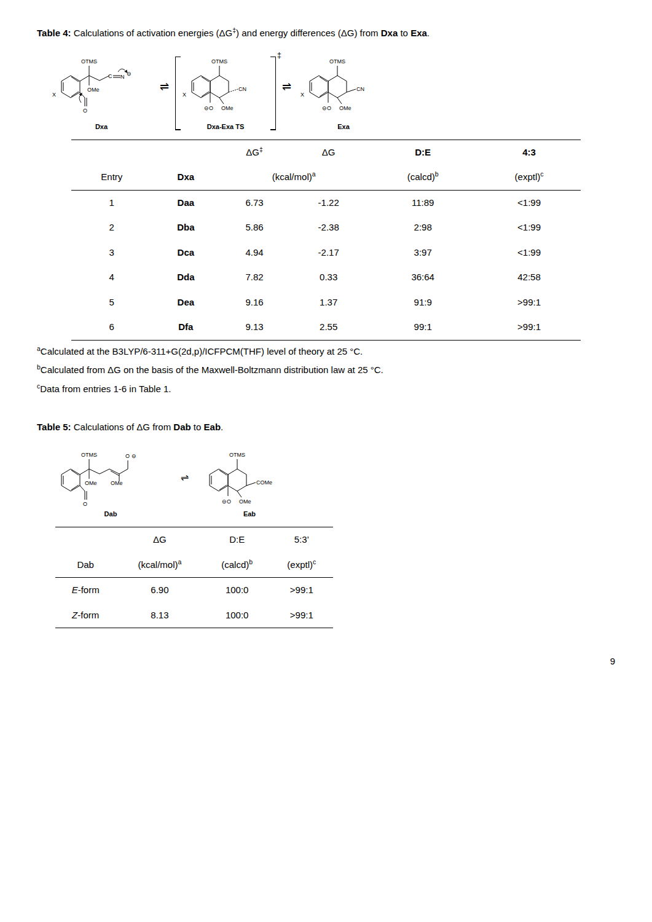Table 4: Calculations of activation energies (ΔG‡) and energy differences (ΔG) from Dxa to Exa.
OTMS C N ⊖ OMe O X
Dxa
⇌
‡
OTMS CN OMe ⊖O X
Dxa-Exa TS
⇌
OTMS CN OMe ⊖O X
Exa
| | | ΔG ‡ | ΔG | D:E | 4:3 |
| --- | --- | --- | --- | --- | --- |
| Entry | Dxa | (kcal/mol) a | (calcd) b | (exptl) c |
| 1 | Daa | 6.73 | -1.22 | 11:89 | <1:99 |
| 2 | Dba | 5.86 | -2.38 | 2:98 | <1:99 |
| 3 | Dca | 4.94 | -2.17 | 3:97 | <1:99 |
| 4 | Dda | 7.82 | 0.33 | 36:64 | 42:58 |
| 5 | Dea | 9.16 | 1.37 | 91:9 | >99:1 |
| 6 | Dfa | 9.13 | 2.55 | 99:1 | >99:1 |
aCalculated at the B3LYP/6-311+G(2d,p)/ICFPCM(THF) level of theory at 25 °C.
bCalculated from ΔG on the basis of the Maxwell-Boltzmann distribution law at 25 °C.
cData from entries 1-6 in Table 1.
Table 5: Calculations of ΔG from Dab to Eab.
OTMS O ⊖ OMe OMe O
Dab
⇌
OTMS COMe OMe ⊖O
Eab
| | ΔG | D:E | 5:3’ |
| --- | --- | --- | --- |
| Dab | (kcal/mol) a | (calcd) b | (exptl) c |
| E -form | 6.90 | 100:0 | >99:1 |
| Z -form | 8.13 | 100:0 | >99:1 |
9